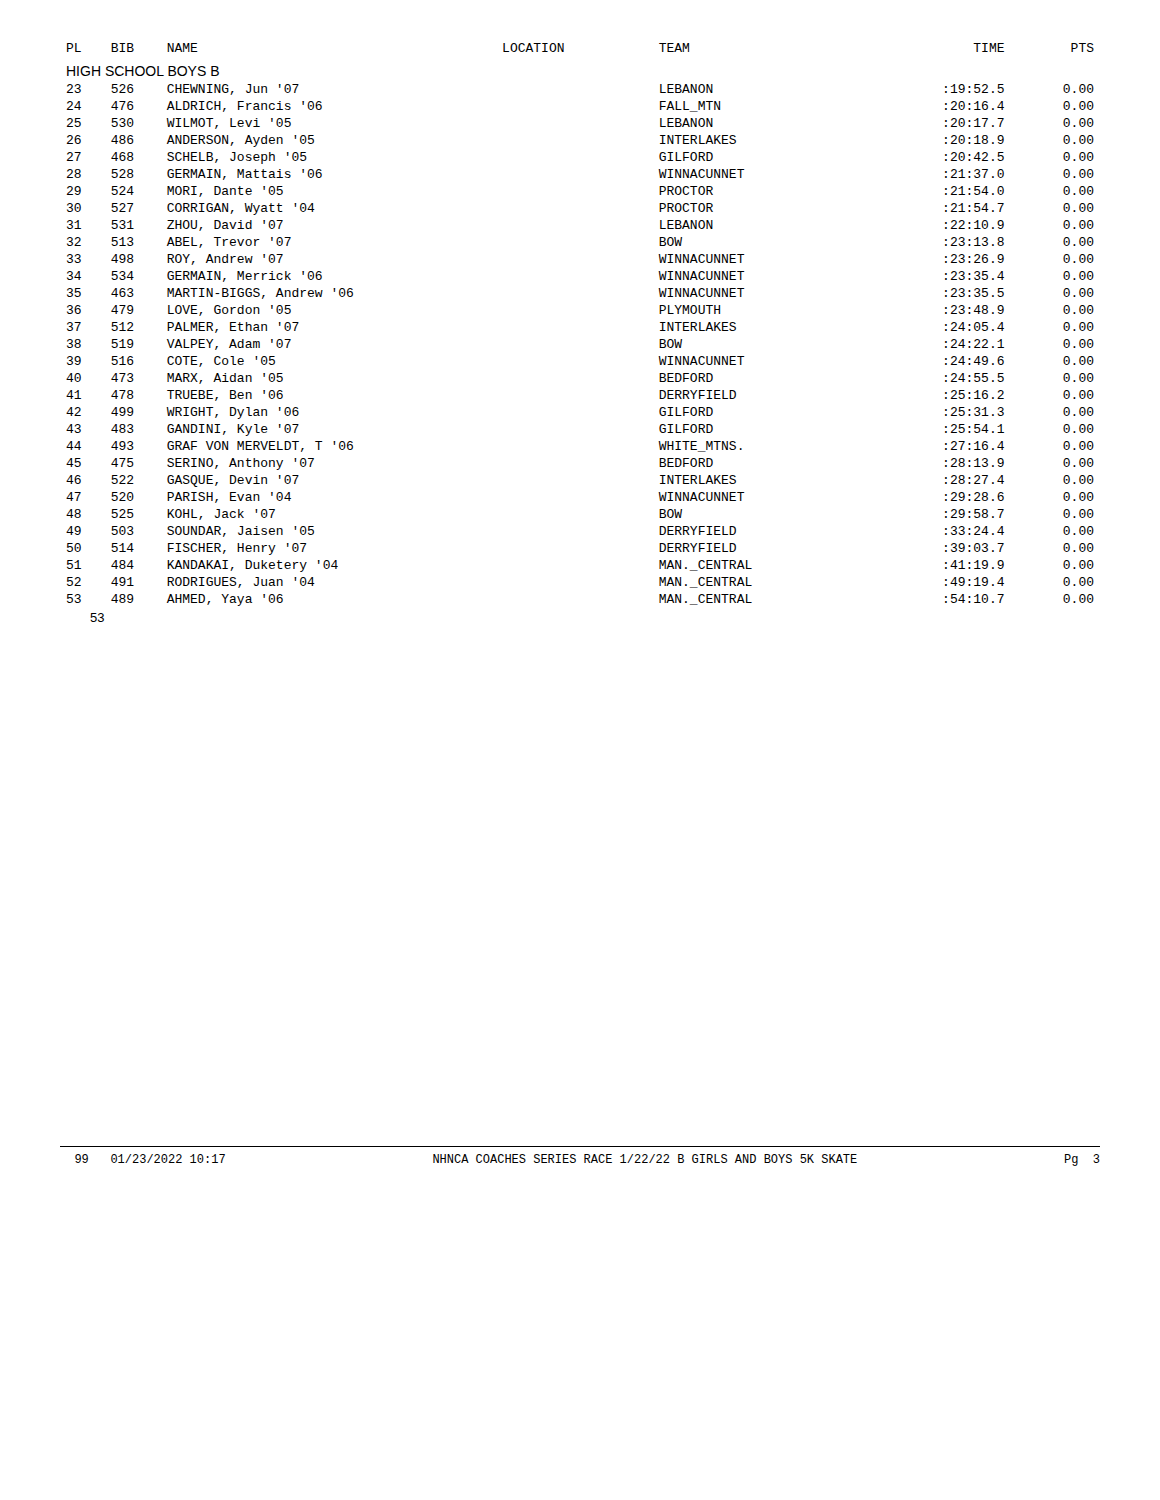| PL | BIB | NAME | LOCATION | TEAM | TIME | PTS |
| --- | --- | --- | --- | --- | --- | --- |
| HIGH SCHOOL BOYS B |
| 23 | 526 | CHEWNING, Jun '07 | | LEBANON | :19:52.5 | 0.00 |
| 24 | 476 | ALDRICH, Francis '06 | | FALL_MTN | :20:16.4 | 0.00 |
| 25 | 530 | WILMOT, Levi '05 | | LEBANON | :20:17.7 | 0.00 |
| 26 | 486 | ANDERSON, Ayden '05 | | INTERLAKES | :20:18.9 | 0.00 |
| 27 | 468 | SCHELB, Joseph '05 | | GILFORD | :20:42.5 | 0.00 |
| 28 | 528 | GERMAIN, Mattais '06 | | WINNACUNNET | :21:37.0 | 0.00 |
| 29 | 524 | MORI, Dante '05 | | PROCTOR | :21:54.0 | 0.00 |
| 30 | 527 | CORRIGAN, Wyatt '04 | | PROCTOR | :21:54.7 | 0.00 |
| 31 | 531 | ZHOU, David '07 | | LEBANON | :22:10.9 | 0.00 |
| 32 | 513 | ABEL, Trevor '07 | | BOW | :23:13.8 | 0.00 |
| 33 | 498 | ROY, Andrew '07 | | WINNACUNNET | :23:26.9 | 0.00 |
| 34 | 534 | GERMAIN, Merrick '06 | | WINNACUNNET | :23:35.4 | 0.00 |
| 35 | 463 | MARTIN-BIGGS, Andrew '06 | | WINNACUNNET | :23:35.5 | 0.00 |
| 36 | 479 | LOVE, Gordon '05 | | PLYMOUTH | :23:48.9 | 0.00 |
| 37 | 512 | PALMER, Ethan '07 | | INTERLAKES | :24:05.4 | 0.00 |
| 38 | 519 | VALPEY, Adam '07 | | BOW | :24:22.1 | 0.00 |
| 39 | 516 | COTE, Cole '05 | | WINNACUNNET | :24:49.6 | 0.00 |
| 40 | 473 | MARX, Aidan '05 | | BEDFORD | :24:55.5 | 0.00 |
| 41 | 478 | TRUEBE, Ben '06 | | DERRYFIELD | :25:16.2 | 0.00 |
| 42 | 499 | WRIGHT, Dylan '06 | | GILFORD | :25:31.3 | 0.00 |
| 43 | 483 | GANDINI, Kyle '07 | | GILFORD | :25:54.1 | 0.00 |
| 44 | 493 | GRAF VON MERVELDT, T '06 | | WHITE_MTNS. | :27:16.4 | 0.00 |
| 45 | 475 | SERINO, Anthony '07 | | BEDFORD | :28:13.9 | 0.00 |
| 46 | 522 | GASQUE, Devin '07 | | INTERLAKES | :28:27.4 | 0.00 |
| 47 | 520 | PARISH, Evan '04 | | WINNACUNNET | :29:28.6 | 0.00 |
| 48 | 525 | KOHL, Jack '07 | | BOW | :29:58.7 | 0.00 |
| 49 | 503 | SOUNDAR, Jaisen '05 | | DERRYFIELD | :33:24.4 | 0.00 |
| 50 | 514 | FISCHER, Henry '07 | | DERRYFIELD | :39:03.7 | 0.00 |
| 51 | 484 | KANDAKAI, Duketery '04 | | MAN._CENTRAL | :41:19.9 | 0.00 |
| 52 | 491 | RODRIGUES, Juan '04 | | MAN._CENTRAL | :49:19.4 | 0.00 |
| 53 | 489 | AHMED, Yaya '06 | | MAN._CENTRAL | :54:10.7 | 0.00 |
| 53 |
99 01/23/2022 10:17
NHNCA COACHES SERIES RACE 1/22/22 B GIRLS AND BOYS 5K SKATE
Pg 3